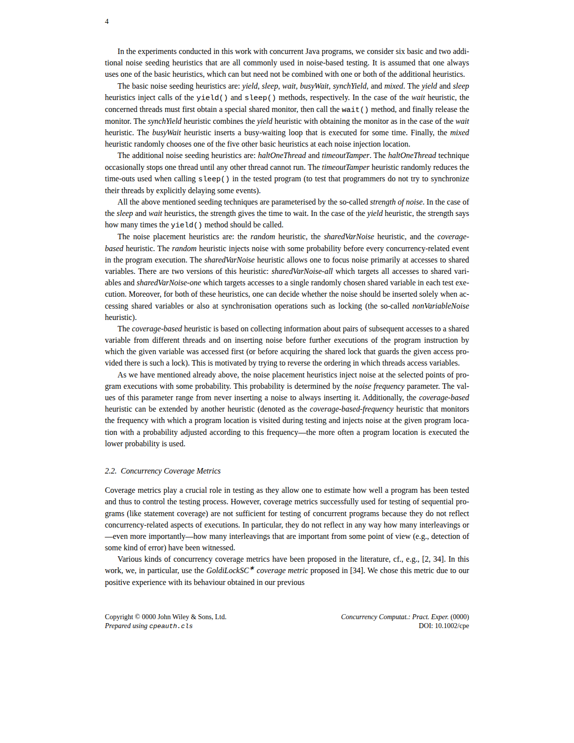4
In the experiments conducted in this work with concurrent Java programs, we consider six basic and two additional noise seeding heuristics that are all commonly used in noise-based testing. It is assumed that one always uses one of the basic heuristics, which can but need not be combined with one or both of the additional heuristics.
The basic noise seeding heuristics are: yield, sleep, wait, busyWait, synchYield, and mixed. The yield and sleep heuristics inject calls of the yield() and sleep() methods, respectively. In the case of the wait heuristic, the concerned threads must first obtain a special shared monitor, then call the wait() method, and finally release the monitor. The synchYield heuristic combines the yield heuristic with obtaining the monitor as in the case of the wait heuristic. The busyWait heuristic inserts a busy-waiting loop that is executed for some time. Finally, the mixed heuristic randomly chooses one of the five other basic heuristics at each noise injection location.
The additional noise seeding heuristics are: haltOneThread and timeoutTamper. The haltOneThread technique occasionally stops one thread until any other thread cannot run. The timeoutTamper heuristic randomly reduces the time-outs used when calling sleep() in the tested program (to test that programmers do not try to synchronize their threads by explicitly delaying some events).
All the above mentioned seeding techniques are parameterised by the so-called strength of noise. In the case of the sleep and wait heuristics, the strength gives the time to wait. In the case of the yield heuristic, the strength says how many times the yield() method should be called.
The noise placement heuristics are: the random heuristic, the sharedVarNoise heuristic, and the coverage-based heuristic. The random heuristic injects noise with some probability before every concurrency-related event in the program execution. The sharedVarNoise heuristic allows one to focus noise primarily at accesses to shared variables. There are two versions of this heuristic: sharedVarNoise-all which targets all accesses to shared variables and sharedVarNoise-one which targets accesses to a single randomly chosen shared variable in each test execution. Moreover, for both of these heuristics, one can decide whether the noise should be inserted solely when accessing shared variables or also at synchronisation operations such as locking (the so-called nonVariableNoise heuristic).
The coverage-based heuristic is based on collecting information about pairs of subsequent accesses to a shared variable from different threads and on inserting noise before further executions of the program instruction by which the given variable was accessed first (or before acquiring the shared lock that guards the given access provided there is such a lock). This is motivated by trying to reverse the ordering in which threads access variables.
As we have mentioned already above, the noise placement heuristics inject noise at the selected points of program executions with some probability. This probability is determined by the noise frequency parameter. The values of this parameter range from never inserting a noise to always inserting it. Additionally, the coverage-based heuristic can be extended by another heuristic (denoted as the coverage-based-frequency heuristic that monitors the frequency with which a program location is visited during testing and injects noise at the given program location with a probability adjusted according to this frequency—the more often a program location is executed the lower probability is used.
2.2. Concurrency Coverage Metrics
Coverage metrics play a crucial role in testing as they allow one to estimate how well a program has been tested and thus to control the testing process. However, coverage metrics successfully used for testing of sequential programs (like statement coverage) are not sufficient for testing of concurrent programs because they do not reflect concurrency-related aspects of executions. In particular, they do not reflect in any way how many interleavings or—even more importantly—how many interleavings that are important from some point of view (e.g., detection of some kind of error) have been witnessed.
Various kinds of concurrency coverage metrics have been proposed in the literature, cf., e.g., [2, 34]. In this work, we, in particular, use the GoldiLockSC∗ coverage metric proposed in [34]. We chose this metric due to our positive experience with its behaviour obtained in our previous
Copyright © 0000 John Wiley & Sons, Ltd.
Prepared using cpeauth.cls
Concurrency Computat.: Pract. Exper. (0000)
DOI: 10.1002/cpe